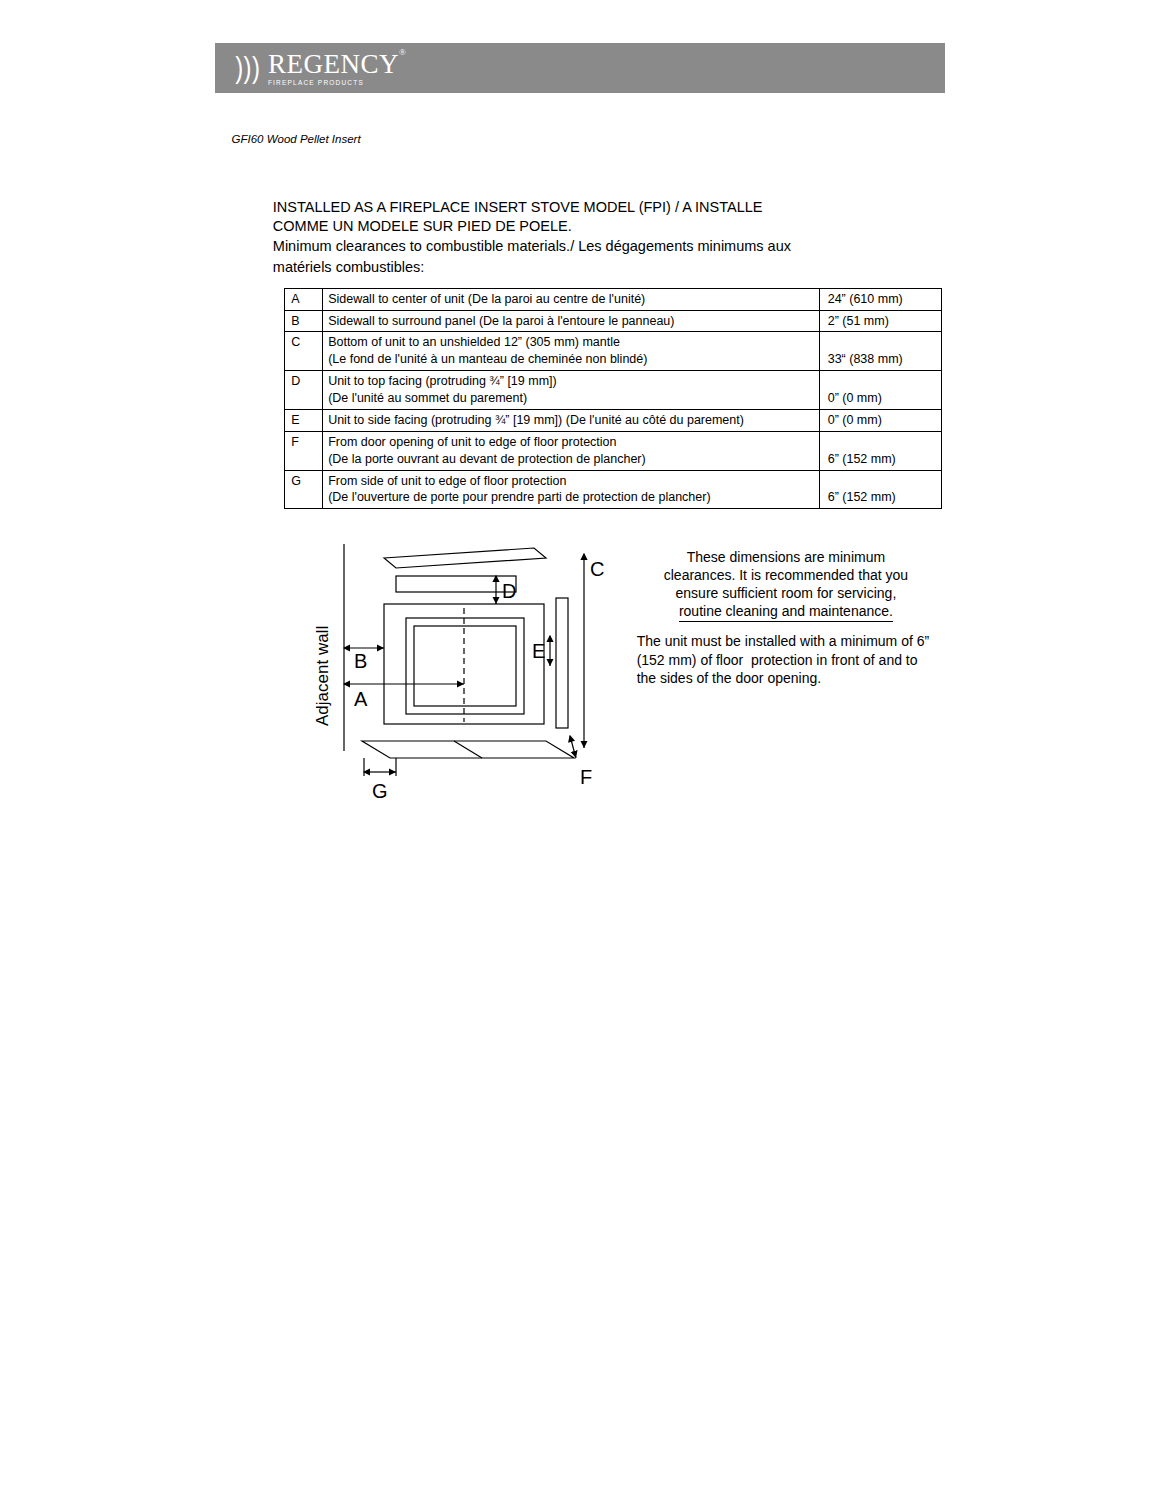))) REGENCY® FIREPLACE PRODUCTS
GFI60 Wood Pellet Insert
INSTALLED AS A FIREPLACE INSERT STOVE MODEL (FPI) / A INSTALLE COMME UN MODELE SUR PIED DE POELE. Minimum clearances to combustible materials./ Les dégagements minimums aux matériels combustibles:
| A | Sidewall to center of unit (De la paroi au centre de l'unité) | 24” (610 mm) |
| B | Sidewall to surround panel (De la paroi à l'entoure le panneau) | 2” (51 mm) |
| C | Bottom of unit to an unshielded 12” (305 mm) mantle (Le fond de l'unité à un manteau de cheminée non blindé) | 33“ (838 mm) |
| D | Unit to top facing (protruding ¾” [19 mm]) (De l'unité au sommet du parement) | 0” (0 mm) |
| E | Unit to side facing (protruding ¾” [19 mm]) (De l'unité au côté du parement) | 0” (0 mm) |
| F | From door opening of unit to edge of floor protection (De la porte ouvrant au devant de protection de plancher) | 6” (152 mm) |
| G | From side of unit to edge of floor protection (De l'ouverture de porte pour prendre parti de protection de plancher) | 6” (152 mm) |
C D E B A F G Adjacent wall
These dimensions are minimum
clearances. It is recommended that you
ensure sufficient room for servicing,
routine cleaning and maintenance.
The unit must be installed with a minimum of 6” (152 mm) of floor protection in front of and to the sides of the door opening.